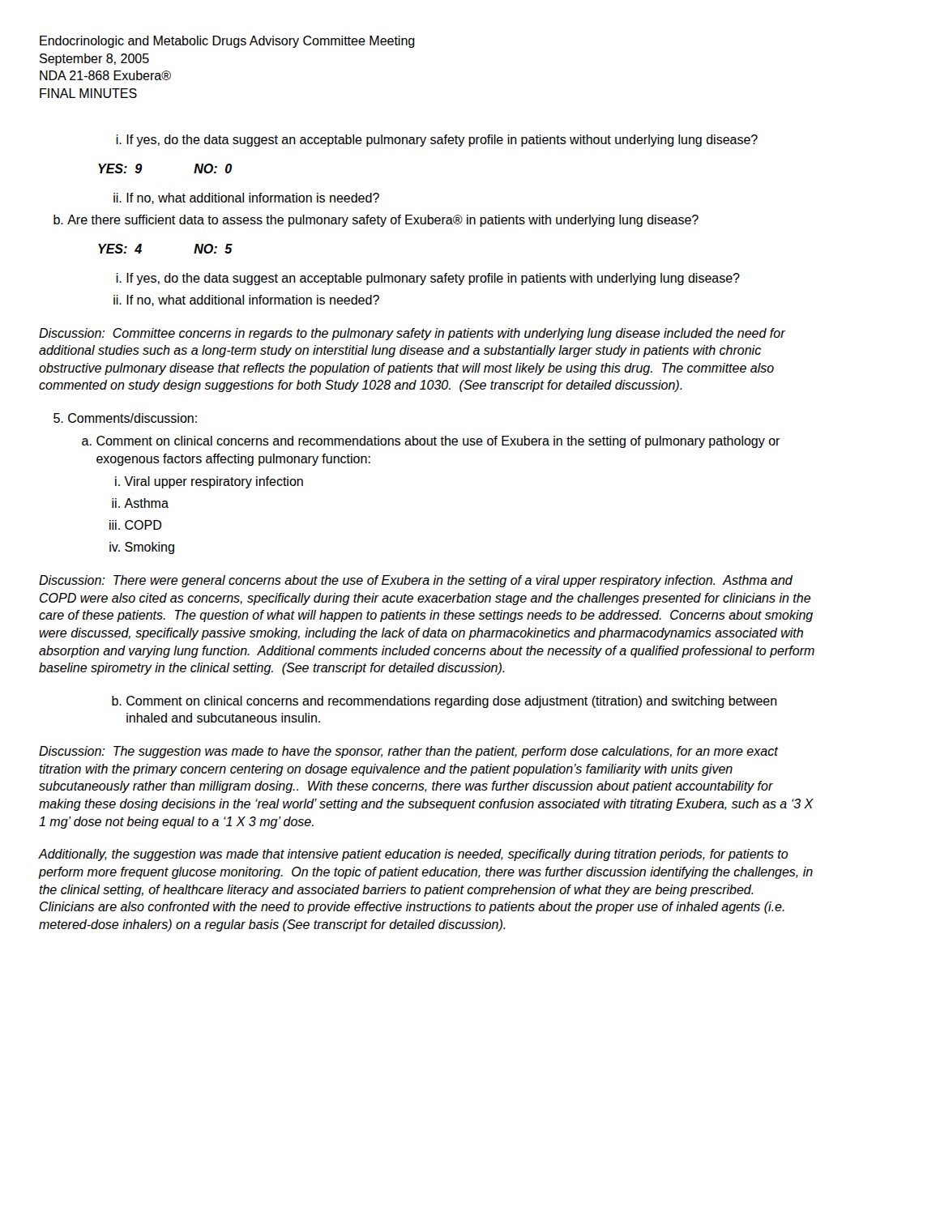Endocrinologic and Metabolic Drugs Advisory Committee Meeting
September 8, 2005
NDA 21-868 Exubera®
FINAL MINUTES
If yes, do the data suggest an acceptable pulmonary safety profile in patients without underlying lung disease?
YES: 9 NO: 0
If no, what additional information is needed?
Are there sufficient data to assess the pulmonary safety of Exubera® in patients with underlying lung disease?
YES: 4 NO: 5
If yes, do the data suggest an acceptable pulmonary safety profile in patients with underlying lung disease?
If no, what additional information is needed?
Discussion: Committee concerns in regards to the pulmonary safety in patients with underlying lung disease included the need for additional studies such as a long-term study on interstitial lung disease and a substantially larger study in patients with chronic obstructive pulmonary disease that reflects the population of patients that will most likely be using this drug. The committee also commented on study design suggestions for both Study 1028 and 1030. (See transcript for detailed discussion).
Comments/discussion:
Comment on clinical concerns and recommendations about the use of Exubera in the setting of pulmonary pathology or exogenous factors affecting pulmonary function:
Viral upper respiratory infection
Asthma
COPD
Smoking
Discussion: There were general concerns about the use of Exubera in the setting of a viral upper respiratory infection. Asthma and COPD were also cited as concerns, specifically during their acute exacerbation stage and the challenges presented for clinicians in the care of these patients. The question of what will happen to patients in these settings needs to be addressed. Concerns about smoking were discussed, specifically passive smoking, including the lack of data on pharmacokinetics and pharmacodynamics associated with absorption and varying lung function. Additional comments included concerns about the necessity of a qualified professional to perform baseline spirometry in the clinical setting. (See transcript for detailed discussion).
Comment on clinical concerns and recommendations regarding dose adjustment (titration) and switching between inhaled and subcutaneous insulin.
Discussion: The suggestion was made to have the sponsor, rather than the patient, perform dose calculations, for an more exact titration with the primary concern centering on dosage equivalence and the patient population’s familiarity with units given subcutaneously rather than milligram dosing.. With these concerns, there was further discussion about patient accountability for making these dosing decisions in the ‘real world’ setting and the subsequent confusion associated with titrating Exubera, such as a ‘3 X 1 mg’ dose not being equal to a ‘1 X 3 mg’ dose.
Additionally, the suggestion was made that intensive patient education is needed, specifically during titration periods, for patients to perform more frequent glucose monitoring. On the topic of patient education, there was further discussion identifying the challenges, in the clinical setting, of healthcare literacy and associated barriers to patient comprehension of what they are being prescribed. Clinicians are also confronted with the need to provide effective instructions to patients about the proper use of inhaled agents (i.e. metered-dose inhalers) on a regular basis (See transcript for detailed discussion).